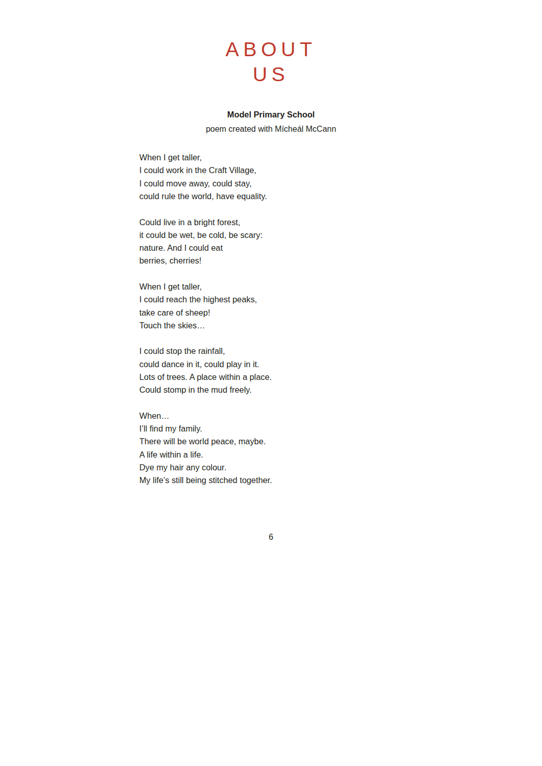About Us
Model Primary School
poem created with Mícheál McCann
When I get taller,
I could work in the Craft Village,
I could move away, could stay,
could rule the world, have equality.
Could live in a bright forest,
it could be wet, be cold, be scary:
nature. And I could eat
berries, cherries!
When I get taller,
I could reach the highest peaks,
take care of sheep!
Touch the skies…
I could stop the rainfall,
could dance in it, could play in it.
Lots of trees. A place within a place.
Could stomp in the mud freely.
When…
I’ll find my family.
There will be world peace, maybe.
A life within a life.
Dye my hair any colour.
My life’s still being stitched together.
6